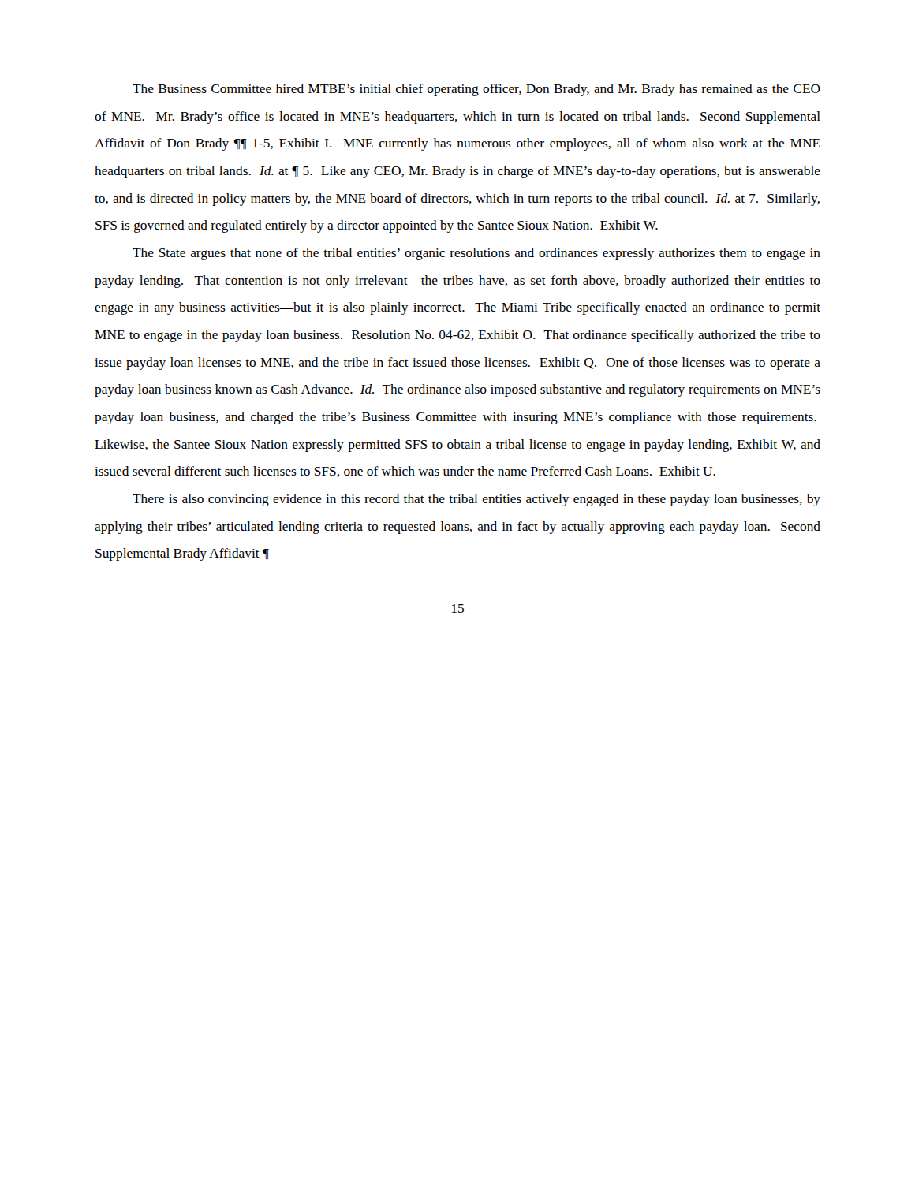The Business Committee hired MTBE’s initial chief operating officer, Don Brady, and Mr. Brady has remained as the CEO of MNE. Mr. Brady’s office is located in MNE’s headquarters, which in turn is located on tribal lands. Second Supplemental Affidavit of Don Brady ¶¶ 1-5, Exhibit I. MNE currently has numerous other employees, all of whom also work at the MNE headquarters on tribal lands. Id. at ¶ 5. Like any CEO, Mr. Brady is in charge of MNE’s day-to-day operations, but is answerable to, and is directed in policy matters by, the MNE board of directors, which in turn reports to the tribal council. Id. at 7. Similarly, SFS is governed and regulated entirely by a director appointed by the Santee Sioux Nation. Exhibit W.
The State argues that none of the tribal entities’ organic resolutions and ordinances expressly authorizes them to engage in payday lending. That contention is not only irrelevant—the tribes have, as set forth above, broadly authorized their entities to engage in any business activities—but it is also plainly incorrect. The Miami Tribe specifically enacted an ordinance to permit MNE to engage in the payday loan business. Resolution No. 04-62, Exhibit O. That ordinance specifically authorized the tribe to issue payday loan licenses to MNE, and the tribe in fact issued those licenses. Exhibit Q. One of those licenses was to operate a payday loan business known as Cash Advance. Id. The ordinance also imposed substantive and regulatory requirements on MNE’s payday loan business, and charged the tribe’s Business Committee with insuring MNE’s compliance with those requirements. Likewise, the Santee Sioux Nation expressly permitted SFS to obtain a tribal license to engage in payday lending, Exhibit W, and issued several different such licenses to SFS, one of which was under the name Preferred Cash Loans. Exhibit U.
There is also convincing evidence in this record that the tribal entities actively engaged in these payday loan businesses, by applying their tribes’ articulated lending criteria to requested loans, and in fact by actually approving each payday loan. Second Supplemental Brady Affidavit ¶
15